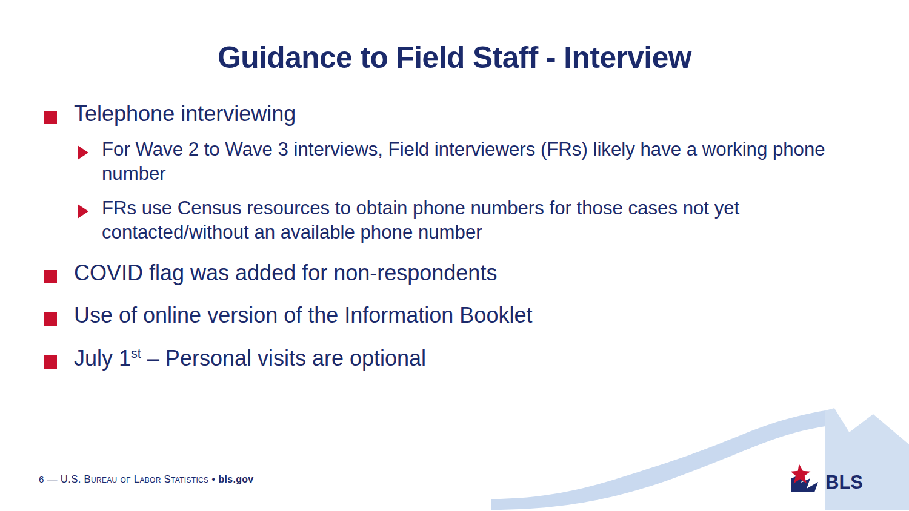Guidance to Field Staff - Interview
Telephone interviewing
For Wave 2 to Wave 3 interviews, Field interviewers (FRs) likely have a working phone number
FRs use Census resources to obtain phone numbers for those cases not yet contacted/without an available phone number
COVID flag was added for non-respondents
Use of online version of the Information Booklet
July 1st – Personal visits are optional
6 — U.S. Bureau of Labor Statistics • bls.gov
BLS